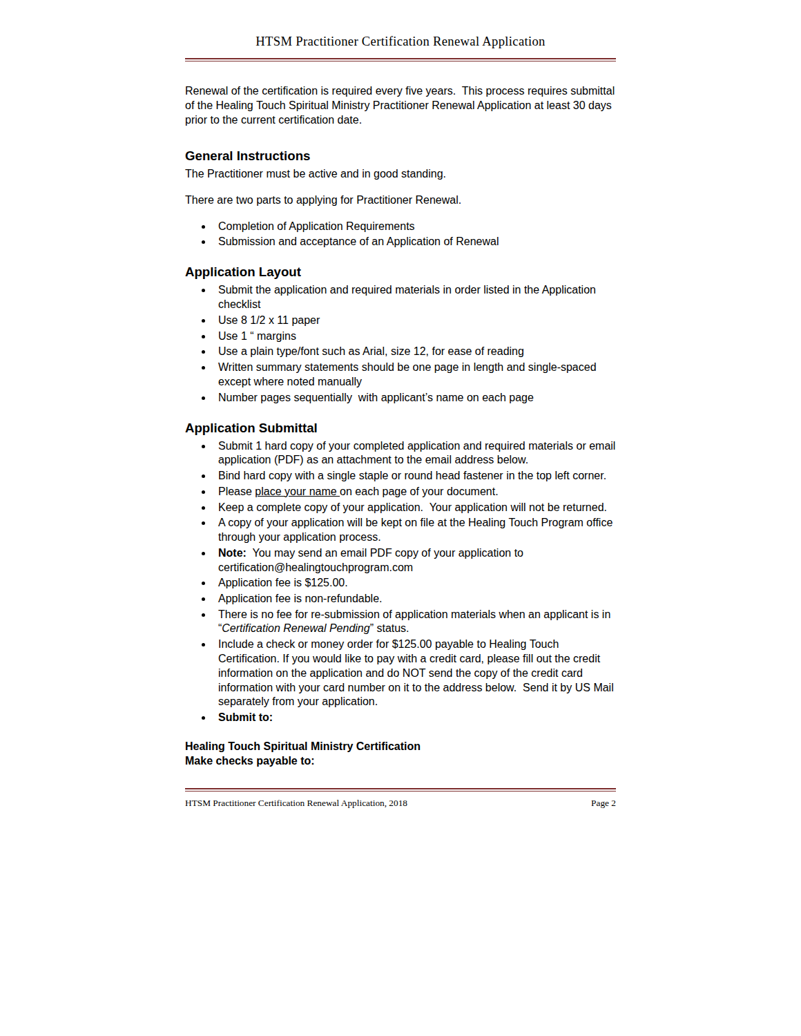HTSM Practitioner Certification Renewal Application
Renewal of the certification is required every five years. This process requires submittal of the Healing Touch Spiritual Ministry Practitioner Renewal Application at least 30 days prior to the current certification date.
General Instructions
The Practitioner must be active and in good standing.
There are two parts to applying for Practitioner Renewal.
Completion of Application Requirements
Submission and acceptance of an Application of Renewal
Application Layout
Submit the application and required materials in order listed in the Application checklist
Use 8 1/2 x 11 paper
Use 1 “ margins
Use a plain type/font such as Arial, size 12, for ease of reading
Written summary statements should be one page in length and single-spaced except where noted manually
Number pages sequentially with applicant’s name on each page
Application Submittal
Submit 1 hard copy of your completed application and required materials or email application (PDF) as an attachment to the email address below.
Bind hard copy with a single staple or round head fastener in the top left corner.
Please place your name on each page of your document.
Keep a complete copy of your application. Your application will not be returned.
A copy of your application will be kept on file at the Healing Touch Program office through your application process.
Note: You may send an email PDF copy of your application to certification@healingtouchprogram.com
Application fee is $125.00.
Application fee is non-refundable.
There is no fee for re-submission of application materials when an applicant is in “Certification Renewal Pending” status.
Include a check or money order for $125.00 payable to Healing Touch Certification. If you would like to pay with a credit card, please fill out the credit information on the application and do NOT send the copy of the credit card information with your card number on it to the address below. Send it by US Mail separately from your application.
Submit to:
Healing Touch Spiritual Ministry Certification
Make checks payable to:
HTSM Practitioner Certification Renewal Application, 2018 Page 2